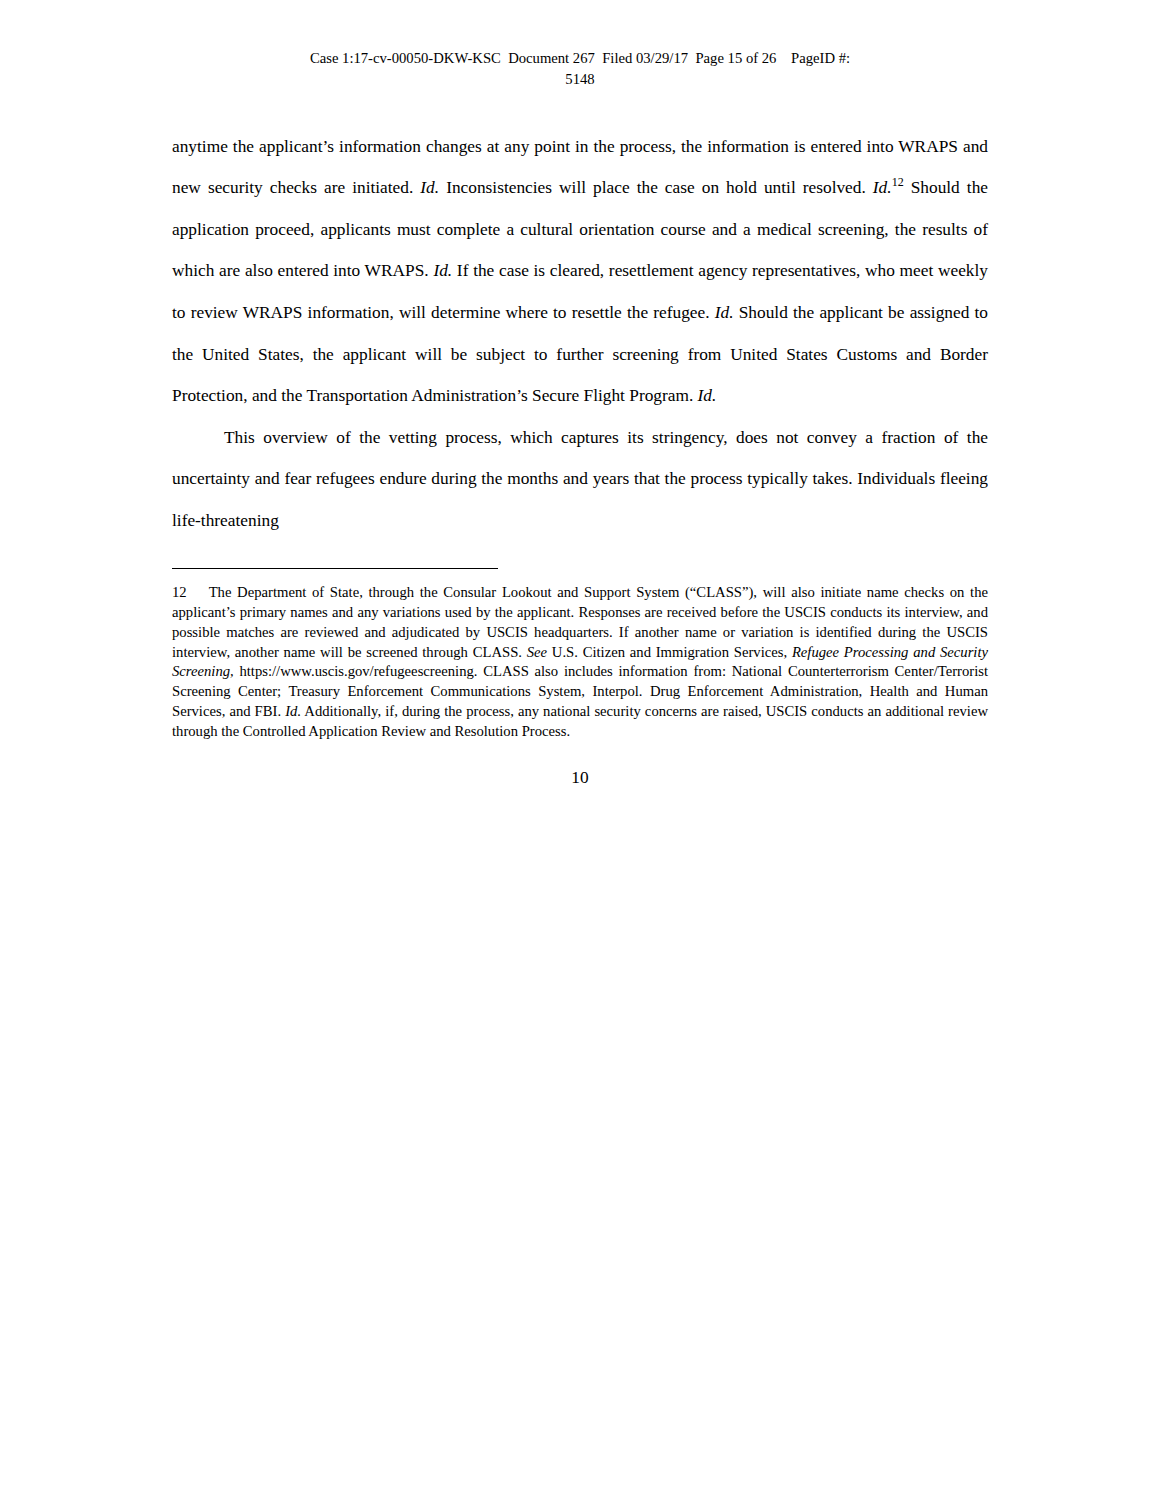Case 1:17-cv-00050-DKW-KSC Document 267 Filed 03/29/17 Page 15 of 26 PageID #:
5148
anytime the applicant’s information changes at any point in the process, the information is entered into WRAPS and new security checks are initiated. Id. Inconsistencies will place the case on hold until resolved. Id.12 Should the application proceed, applicants must complete a cultural orientation course and a medical screening, the results of which are also entered into WRAPS. Id. If the case is cleared, resettlement agency representatives, who meet weekly to review WRAPS information, will determine where to resettle the refugee. Id. Should the applicant be assigned to the United States, the applicant will be subject to further screening from United States Customs and Border Protection, and the Transportation Administration’s Secure Flight Program. Id.
This overview of the vetting process, which captures its stringency, does not convey a fraction of the uncertainty and fear refugees endure during the months and years that the process typically takes. Individuals fleeing life-threatening
12 The Department of State, through the Consular Lookout and Support System (“CLASS”), will also initiate name checks on the applicant’s primary names and any variations used by the applicant. Responses are received before the USCIS conducts its interview, and possible matches are reviewed and adjudicated by USCIS headquarters. If another name or variation is identified during the USCIS interview, another name will be screened through CLASS. See U.S. Citizen and Immigration Services, Refugee Processing and Security Screening, https://www.uscis.gov/refugeescreening. CLASS also includes information from: National Counterterrorism Center/Terrorist Screening Center; Treasury Enforcement Communications System, Interpol. Drug Enforcement Administration, Health and Human Services, and FBI. Id. Additionally, if, during the process, any national security concerns are raised, USCIS conducts an additional review through the Controlled Application Review and Resolution Process.
10